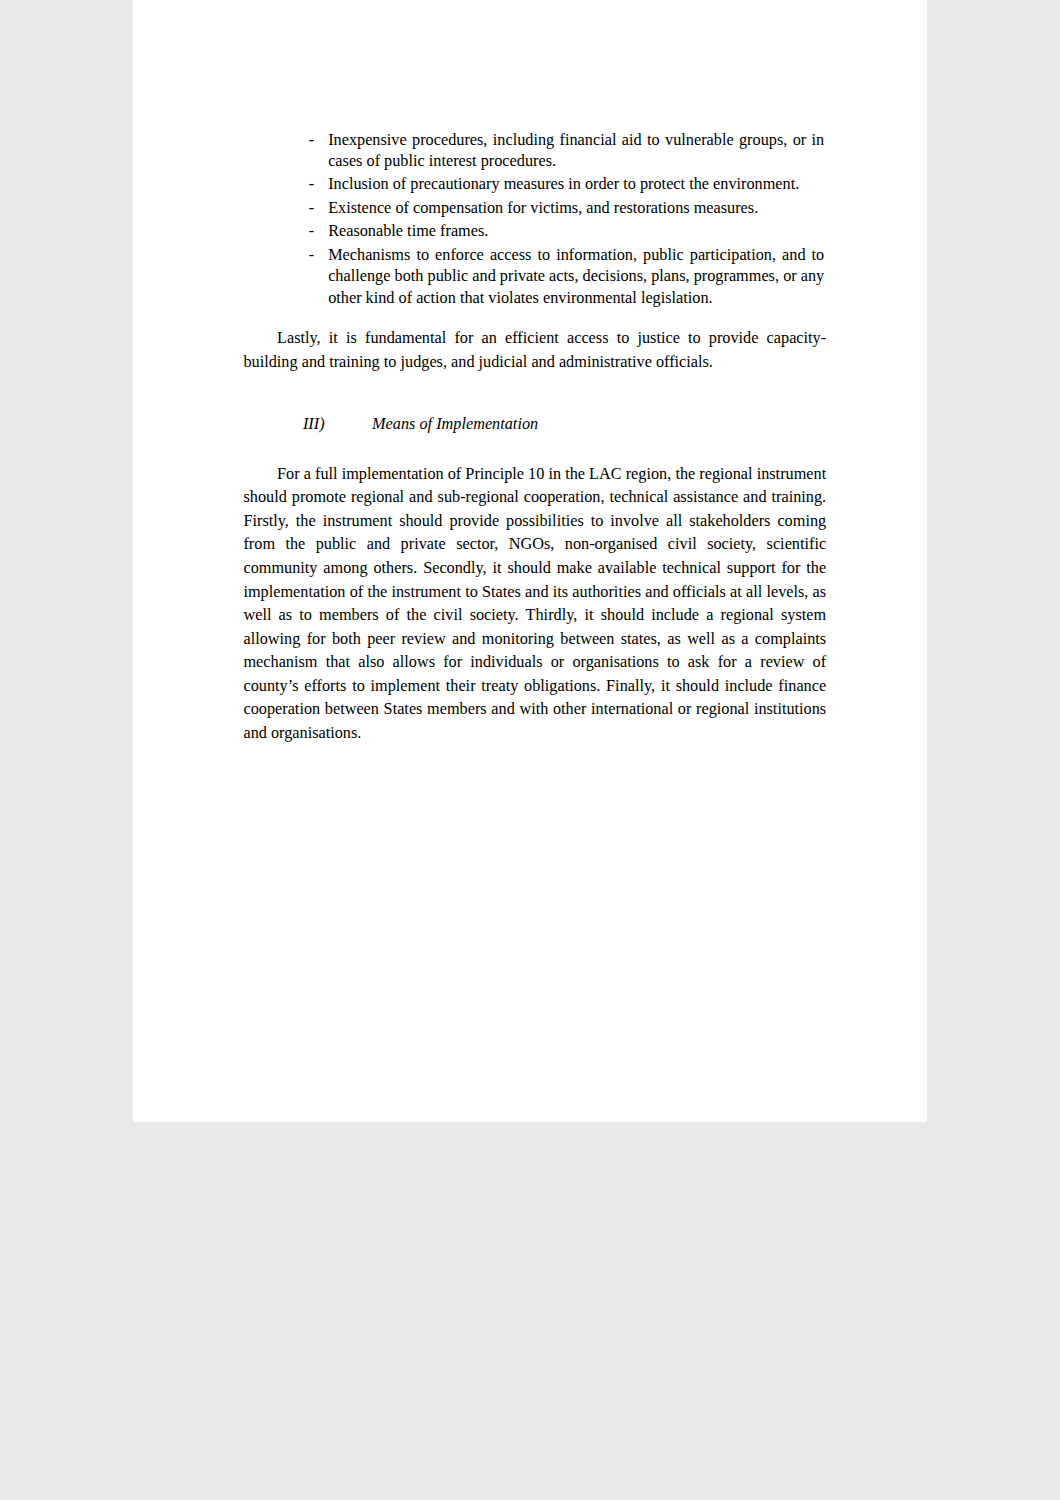Inexpensive procedures, including financial aid to vulnerable groups, or in cases of public interest procedures.
Inclusion of precautionary measures in order to protect the environment.
Existence of compensation for victims, and restorations measures.
Reasonable time frames.
Mechanisms to enforce access to information, public participation, and to challenge both public and private acts, decisions, plans, programmes, or any other kind of action that violates environmental legislation.
Lastly, it is fundamental for an efficient access to justice to provide capacity-building and training to judges, and judicial and administrative officials.
III) Means of Implementation
For a full implementation of Principle 10 in the LAC region, the regional instrument should promote regional and sub-regional cooperation, technical assistance and training. Firstly, the instrument should provide possibilities to involve all stakeholders coming from the public and private sector, NGOs, non-organised civil society, scientific community among others. Secondly, it should make available technical support for the implementation of the instrument to States and its authorities and officials at all levels, as well as to members of the civil society. Thirdly, it should include a regional system allowing for both peer review and monitoring between states, as well as a complaints mechanism that also allows for individuals or organisations to ask for a review of county’s efforts to implement their treaty obligations. Finally, it should include finance cooperation between States members and with other international or regional institutions and organisations.